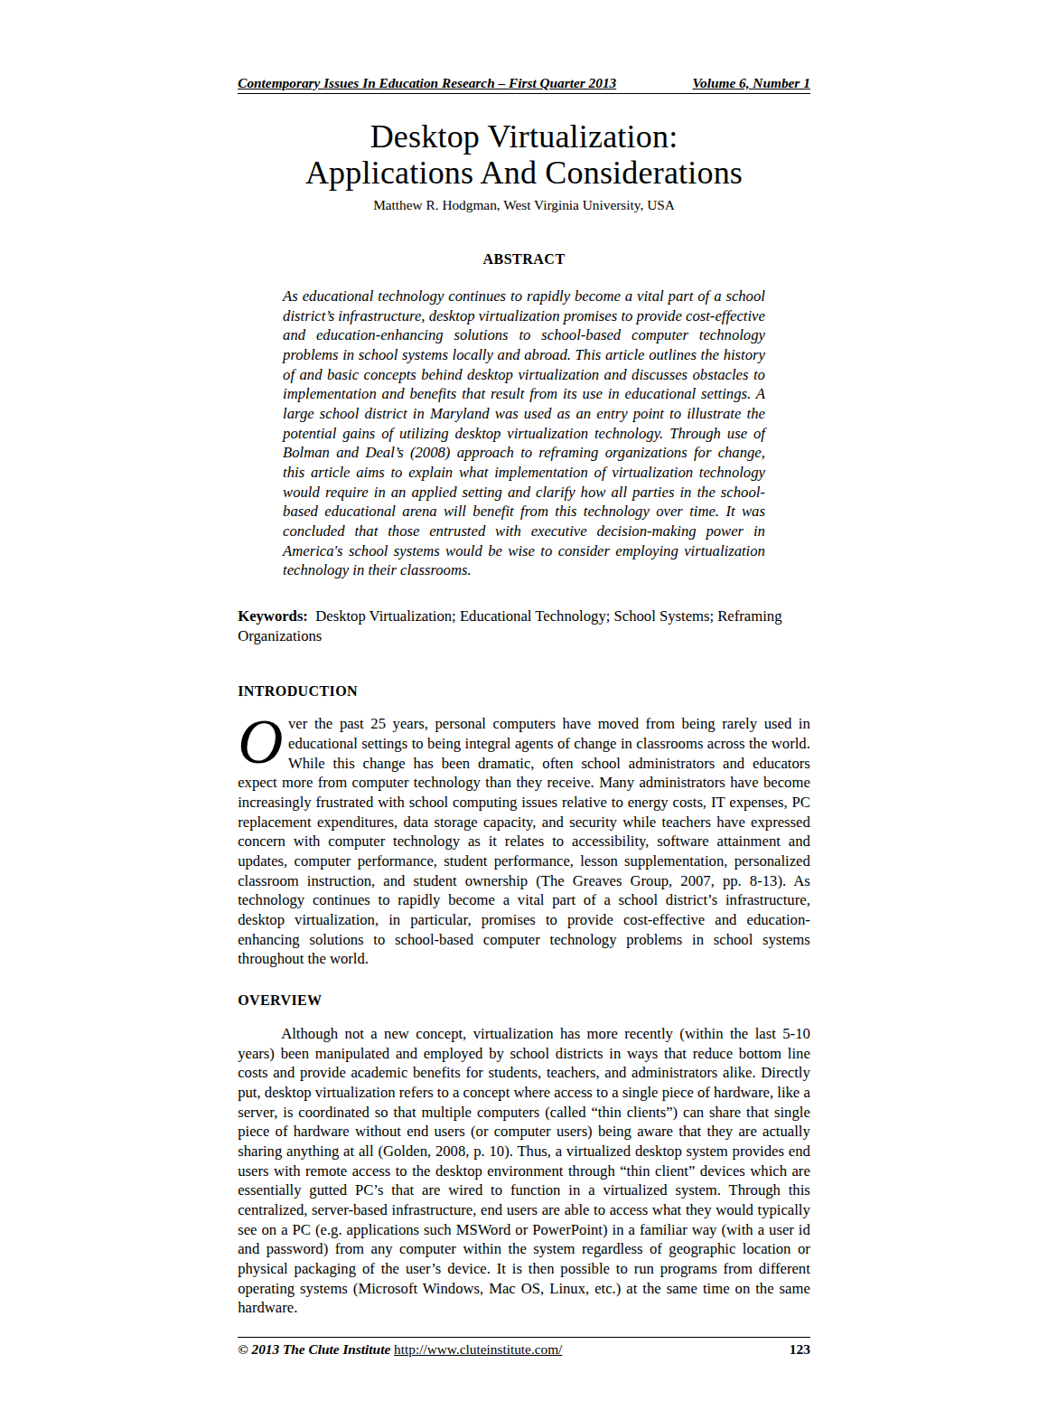Contemporary Issues In Education Research – First Quarter 2013 Volume 6, Number 1
Desktop Virtualization:
Applications And Considerations
Matthew R. Hodgman, West Virginia University, USA
ABSTRACT
As educational technology continues to rapidly become a vital part of a school district’s infrastructure, desktop virtualization promises to provide cost-effective and education-enhancing solutions to school-based computer technology problems in school systems locally and abroad. This article outlines the history of and basic concepts behind desktop virtualization and discusses obstacles to implementation and benefits that result from its use in educational settings. A large school district in Maryland was used as an entry point to illustrate the potential gains of utilizing desktop virtualization technology. Through use of Bolman and Deal’s (2008) approach to reframing organizations for change, this article aims to explain what implementation of virtualization technology would require in an applied setting and clarify how all parties in the school-based educational arena will benefit from this technology over time. It was concluded that those entrusted with executive decision-making power in America's school systems would be wise to consider employing virtualization technology in their classrooms.
Keywords: Desktop Virtualization; Educational Technology; School Systems; Reframing Organizations
INTRODUCTION
Over the past 25 years, personal computers have moved from being rarely used in educational settings to being integral agents of change in classrooms across the world. While this change has been dramatic, often school administrators and educators expect more from computer technology than they receive. Many administrators have become increasingly frustrated with school computing issues relative to energy costs, IT expenses, PC replacement expenditures, data storage capacity, and security while teachers have expressed concern with computer technology as it relates to accessibility, software attainment and updates, computer performance, student performance, lesson supplementation, personalized classroom instruction, and student ownership (The Greaves Group, 2007, pp. 8-13). As technology continues to rapidly become a vital part of a school district’s infrastructure, desktop virtualization, in particular, promises to provide cost-effective and education-enhancing solutions to school-based computer technology problems in school systems throughout the world.
OVERVIEW
Although not a new concept, virtualization has more recently (within the last 5-10 years) been manipulated and employed by school districts in ways that reduce bottom line costs and provide academic benefits for students, teachers, and administrators alike. Directly put, desktop virtualization refers to a concept where access to a single piece of hardware, like a server, is coordinated so that multiple computers (called “thin clients”) can share that single piece of hardware without end users (or computer users) being aware that they are actually sharing anything at all (Golden, 2008, p. 10). Thus, a virtualized desktop system provides end users with remote access to the desktop environment through “thin client” devices which are essentially gutted PC’s that are wired to function in a virtualized system. Through this centralized, server-based infrastructure, end users are able to access what they would typically see on a PC (e.g. applications such MSWord or PowerPoint) in a familiar way (with a user id and password) from any computer within the system regardless of geographic location or physical packaging of the user’s device. It is then possible to run programs from different operating systems (Microsoft Windows, Mac OS, Linux, etc.) at the same time on the same hardware.
© 2013 The Clute Institute http://www.cluteinstitute.com/ 123